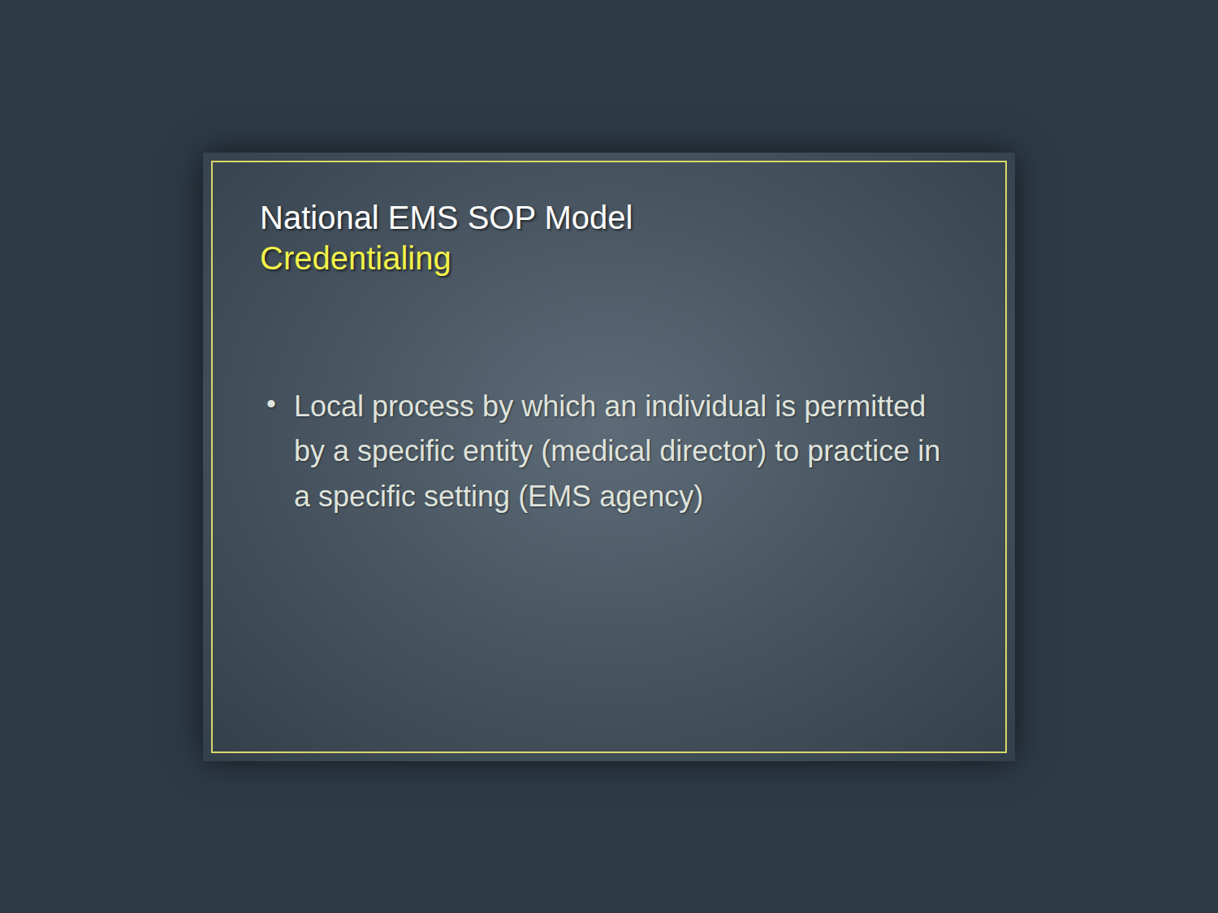National EMS SOP Model Credentialing
Local process by which an individual is permitted by a specific entity (medical director) to practice in a specific setting (EMS agency)